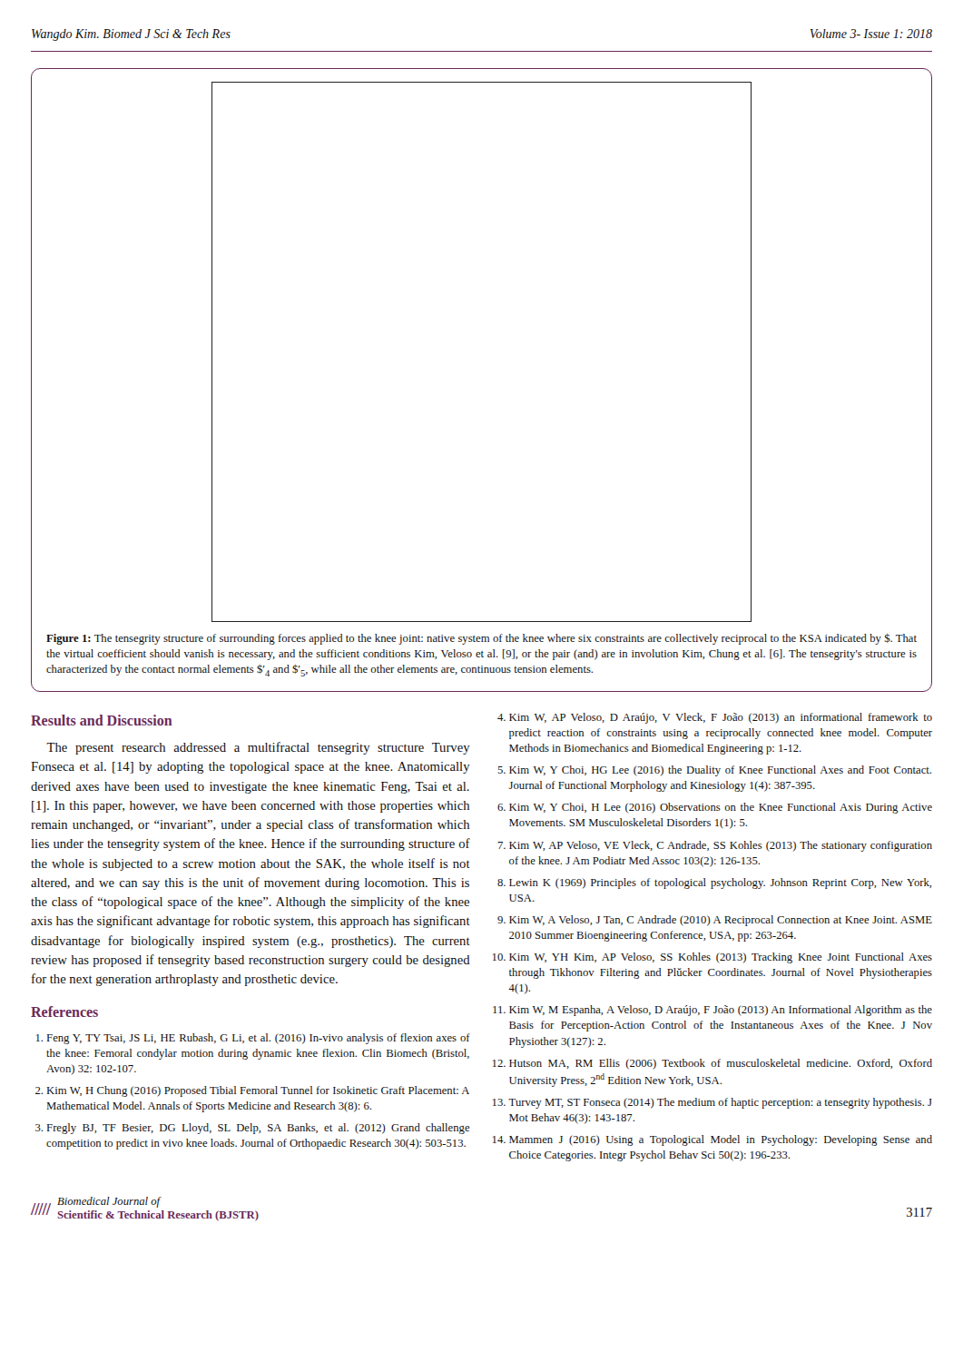Wangdo Kim. Biomed J Sci & Tech Res
Volume 3- Issue 1: 2018
Figure 1: The tensegrity structure of surrounding forces applied to the knee joint: native system of the knee where six constraints are collectively reciprocal to the KSA indicated by $. That the virtual coefficient should vanish is necessary, and the sufficient conditions Kim, Veloso et al. [9], or the pair (and) are in involution Kim, Chung et al. [6]. The tensegrity's structure is characterized by the contact normal elements $′4 and $′5, while all the other elements are, continuous tension elements.
Results and Discussion
The present research addressed a multifractal tensegrity structure Turvey Fonseca et al. [14] by adopting the topological space at the knee. Anatomically derived axes have been used to investigate the knee kinematic Feng, Tsai et al. [1]. In this paper, however, we have been concerned with those properties which remain unchanged, or “invariant”, under a special class of transformation which lies under the tensegrity system of the knee. Hence if the surrounding structure of the whole is subjected to a screw motion about the SAK, the whole itself is not altered, and we can say this is the unit of movement during locomotion. This is the class of “topological space of the knee”. Although the simplicity of the knee axis has the significant advantage for robotic system, this approach has significant disadvantage for biologically inspired system (e.g., prosthetics). The current review has proposed if tensegrity based reconstruction surgery could be designed for the next generation arthroplasty and prosthetic device.
References
Feng Y, TY Tsai, JS Li, HE Rubash, G Li, et al. (2016) In-vivo analysis of flexion axes of the knee: Femoral condylar motion during dynamic knee flexion. Clin Biomech (Bristol, Avon) 32: 102-107.
Kim W, H Chung (2016) Proposed Tibial Femoral Tunnel for Isokinetic Graft Placement: A Mathematical Model. Annals of Sports Medicine and Research 3(8): 6.
Fregly BJ, TF Besier, DG Lloyd, SL Delp, SA Banks, et al. (2012) Grand challenge competition to predict in vivo knee loads. Journal of Orthopaedic Research 30(4): 503-513.
Kim W, AP Veloso, D Araújo, V Vleck, F João (2013) an informational framework to predict reaction of constraints using a reciprocally connected knee model. Computer Methods in Biomechanics and Biomedical Engineering p: 1-12.
Kim W, Y Choi, HG Lee (2016) the Duality of Knee Functional Axes and Foot Contact. Journal of Functional Morphology and Kinesiology 1(4): 387-395.
Kim W, Y Choi, H Lee (2016) Observations on the Knee Functional Axis During Active Movements. SM Musculoskeletal Disorders 1(1): 5.
Kim W, AP Veloso, VE Vleck, C Andrade, SS Kohles (2013) The stationary configuration of the knee. J Am Podiatr Med Assoc 103(2): 126-135.
Lewin K (1969) Principles of topological psychology. Johnson Reprint Corp, New York, USA.
Kim W, A Veloso, J Tan, C Andrade (2010) A Reciprocal Connection at Knee Joint. ASME 2010 Summer Bioengineering Conference, USA, pp: 263-264.
Kim W, YH Kim, AP Veloso, SS Kohles (2013) Tracking Knee Joint Functional Axes through Tikhonov Filtering and Plŭcker Coordinates. Journal of Novel Physiotherapies 4(1).
Kim W, M Espanha, A Veloso, D Araújo, F João (2013) An Informational Algorithm as the Basis for Perception-Action Control of the Instantaneous Axes of the Knee. J Nov Physiother 3(127): 2.
Hutson MA, RM Ellis (2006) Textbook of musculoskeletal medicine. Oxford, Oxford University Press, 2nd Edition New York, USA.
Turvey MT, ST Fonseca (2014) The medium of haptic perception: a tensegrity hypothesis. J Mot Behav 46(3): 143-187.
Mammen J (2016) Using a Topological Model in Psychology: Developing Sense and Choice Categories. Integr Psychol Behav Sci 50(2): 196-233.
///// Biomedical Journal of
Scientific & Technical Research (BJSTR)
3117